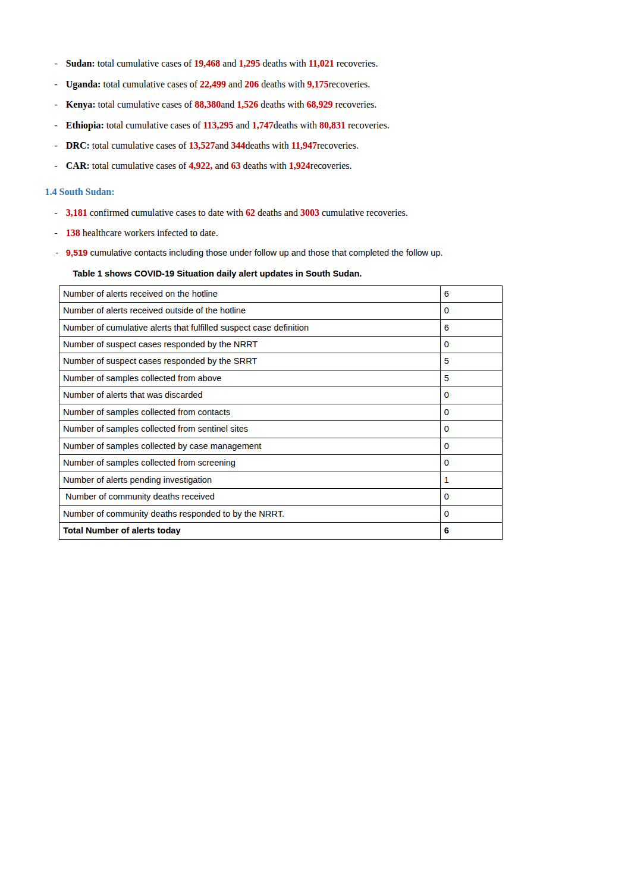Sudan: total cumulative cases of 19,468 and 1,295 deaths with 11,021 recoveries.
Uganda: total cumulative cases of 22,499 and 206 deaths with 9,175recoveries.
Kenya: total cumulative cases of 88,380and 1,526 deaths with 68,929 recoveries.
Ethiopia: total cumulative cases of 113,295 and 1,747deaths with 80,831 recoveries.
DRC: total cumulative cases of 13,527and 344deaths with 11,947recoveries.
CAR: total cumulative cases of 4,922, and 63 deaths with 1,924recoveries.
1.4 South Sudan:
3,181 confirmed cumulative cases to date with 62 deaths and 3003 cumulative recoveries.
138 healthcare workers infected to date.
9,519 cumulative contacts including those under follow up and those that completed the follow up.
Table 1 shows COVID-19 Situation daily alert updates in South Sudan.
| Number of alerts received on the hotline | 6 |
| Number of alerts received outside of the hotline | 0 |
| Number of cumulative alerts that fulfilled suspect case definition | 6 |
| Number of suspect cases responded by the NRRT | 0 |
| Number of suspect cases responded by the SRRT | 5 |
| Number of samples collected from above | 5 |
| Number of alerts that was discarded | 0 |
| Number of samples collected from contacts | 0 |
| Number of samples collected from sentinel sites | 0 |
| Number of samples collected by case management | 0 |
| Number of samples collected from screening | 0 |
| Number of alerts pending investigation | 1 |
| Number of community deaths received | 0 |
| Number of community deaths responded to by the NRRT. | 0 |
| Total Number of alerts today | 6 |